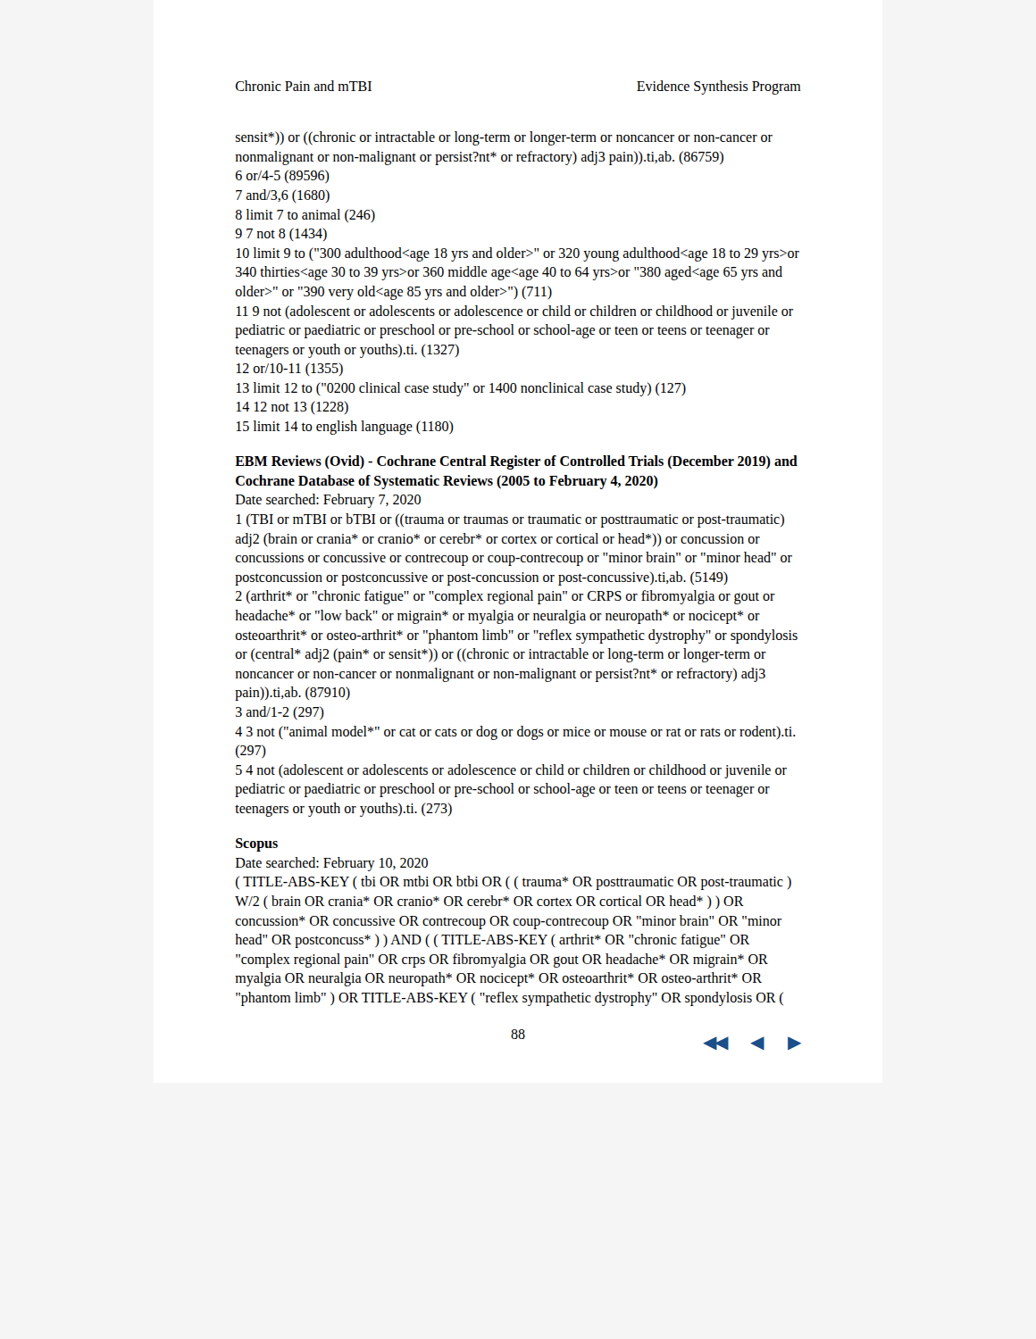Chronic Pain and mTBI
Evidence Synthesis Program
sensit*)) or ((chronic or intractable or long-term or longer-term or noncancer or non-cancer or nonmalignant or non-malignant or persist?nt* or refractory) adj3 pain)).ti,ab. (86759)
6 or/4-5 (89596)
7 and/3,6 (1680)
8 limit 7 to animal (246)
9 7 not 8 (1434)
10 limit 9 to ("300 adulthood<age 18 yrs and older>" or 320 young adulthood<age 18 to 29 yrs>or 340 thirties<age 30 to 39 yrs>or 360 middle age<age 40 to 64 yrs>or "380 aged<age 65 yrs and older>" or "390 very old<age 85 yrs and older>") (711)
11 9 not (adolescent or adolescents or adolescence or child or children or childhood or juvenile or pediatric or paediatric or preschool or pre-school or school-age or teen or teens or teenager or teenagers or youth or youths).ti. (1327)
12 or/10-11 (1355)
13 limit 12 to ("0200 clinical case study" or 1400 nonclinical case study) (127)
14 12 not 13 (1228)
15 limit 14 to english language (1180)
EBM Reviews (Ovid) - Cochrane Central Register of Controlled Trials (December 2019) and Cochrane Database of Systematic Reviews (2005 to February 4, 2020)
Date searched: February 7, 2020
1 (TBI or mTBI or bTBI or ((trauma or traumas or traumatic or posttraumatic or post-traumatic) adj2 (brain or crania* or cranio* or cerebr* or cortex or cortical or head*)) or concussion or concussions or concussive or contrecoup or coup-contrecoup or "minor brain" or "minor head" or postconcussion or postconcussive or post-concussion or post-concussive).ti,ab. (5149)
2 (arthrit* or "chronic fatigue" or "complex regional pain" or CRPS or fibromyalgia or gout or headache* or "low back" or migrain* or myalgia or neuralgia or neuropath* or nocicept* or osteoarthrit* or osteo-arthrit* or "phantom limb" or "reflex sympathetic dystrophy" or spondylosis or (central* adj2 (pain* or sensit*)) or ((chronic or intractable or long-term or longer-term or noncancer or non-cancer or nonmalignant or non-malignant or persist?nt* or refractory) adj3 pain)).ti,ab. (87910)
3 and/1-2 (297)
4 3 not ("animal model*" or cat or cats or dog or dogs or mice or mouse or rat or rats or rodent).ti. (297)
5 4 not (adolescent or adolescents or adolescence or child or children or childhood or juvenile or pediatric or paediatric or preschool or pre-school or school-age or teen or teens or teenager or teenagers or youth or youths).ti. (273)
Scopus
Date searched: February 10, 2020
( TITLE-ABS-KEY ( tbi OR mtbi OR btbi OR ( ( trauma* OR posttraumatic OR post-traumatic ) W/2 ( brain OR crania* OR cranio* OR cerebr* OR cortex OR cortical OR head* ) ) OR concussion* OR concussive OR contrecoup OR coup-contrecoup OR "minor brain" OR "minor head" OR postconcuss* ) ) AND ( ( TITLE-ABS-KEY ( arthrit* OR "chronic fatigue" OR "complex regional pain" OR crps OR fibromyalgia OR gout OR headache* OR migrain* OR myalgia OR neuralgia OR neuropath* OR nocicept* OR osteoarthrit* OR osteo-arthrit* OR "phantom limb" ) OR TITLE-ABS-KEY ( "reflex sympathetic dystrophy" OR spondylosis OR (
88